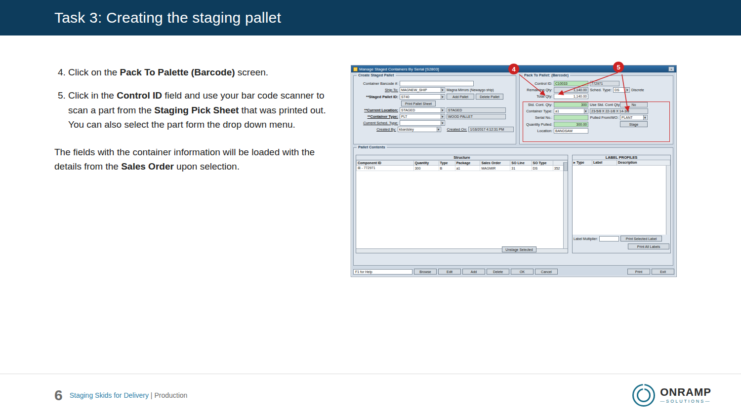Task 3: Creating the staging pallet
Click on the Pack To Palette (Barcode) screen.
Click in the Control ID field and use your bar code scanner to scan a part from the Staging Pick Sheet that was printed out. You can also select the part form the drop down menu.
The fields with the container information will be loaded with the details from the Sales Order upon selection.
Manage Staged Containers By Serial [S2803]
×
Create Staged Pallet
Container Barcode #:
Ship To:
MAGNEW_SHIP
Magna Mirrors (Newaygo ship)
**Staged Pallet ID:
ST40
Add Pallet
Delete Pallet
Print Pallet Sheet
**Current Location:
STAGED
STAGED
**Container Type:
PLT
WOOD PALLET
Current Sched. Type:
Created By:
kbardsley
Created On:
1/16/2017 4:12:31 PM
Pack To Pallet: (Barcode)
Control ID:
C10033
772971
Remaining Qty:
1,140.00
Sched. Type:
DS
Discrete
Total Qty:
1,140.00
Std. Cont. Qty:
300
Use Std. Cont Qty?:
No
Container Type:
a1
23-5/8 X 22-1/8 X 14-3/8
Serial No.:
Pulled From/WO:
PLANT
Quantity Pulled:
300.00
Stage
Location:
BANDSAW
Pallet Contents
Structure
| Component ID | Quantity | Type | Package | Sales Order | SO Line | SO Type | |
| --- | --- | --- | --- | --- | --- | --- | --- |
| ⊞ - 772971 | 300 | B | a1 | MAGMIR | 31 | DS | 352 |
LABEL PROFILES
▸ Type
Label
Description
Label Multiplier:
Print Selected Label
Print All Labels
Unstage Selected
F1 for Help
Browse
Edit
Add
Delete
OK
Cancel
Print
Exit
4
5
6
Staging Skids for Delivery | Production
ONRAMP
—SOLUTIONS—